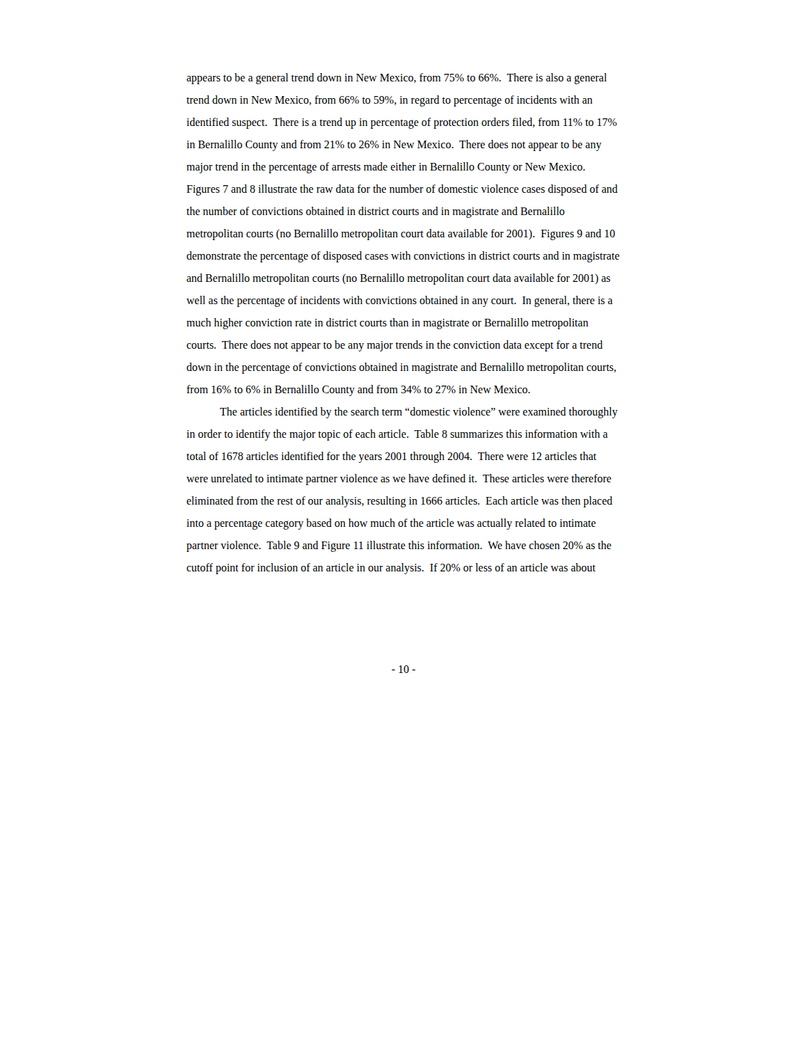appears to be a general trend down in New Mexico, from 75% to 66%. There is also a general trend down in New Mexico, from 66% to 59%, in regard to percentage of incidents with an identified suspect. There is a trend up in percentage of protection orders filed, from 11% to 17% in Bernalillo County and from 21% to 26% in New Mexico. There does not appear to be any major trend in the percentage of arrests made either in Bernalillo County or New Mexico. Figures 7 and 8 illustrate the raw data for the number of domestic violence cases disposed of and the number of convictions obtained in district courts and in magistrate and Bernalillo metropolitan courts (no Bernalillo metropolitan court data available for 2001). Figures 9 and 10 demonstrate the percentage of disposed cases with convictions in district courts and in magistrate and Bernalillo metropolitan courts (no Bernalillo metropolitan court data available for 2001) as well as the percentage of incidents with convictions obtained in any court. In general, there is a much higher conviction rate in district courts than in magistrate or Bernalillo metropolitan courts. There does not appear to be any major trends in the conviction data except for a trend down in the percentage of convictions obtained in magistrate and Bernalillo metropolitan courts, from 16% to 6% in Bernalillo County and from 34% to 27% in New Mexico.
The articles identified by the search term “domestic violence” were examined thoroughly in order to identify the major topic of each article. Table 8 summarizes this information with a total of 1678 articles identified for the years 2001 through 2004. There were 12 articles that were unrelated to intimate partner violence as we have defined it. These articles were therefore eliminated from the rest of our analysis, resulting in 1666 articles. Each article was then placed into a percentage category based on how much of the article was actually related to intimate partner violence. Table 9 and Figure 11 illustrate this information. We have chosen 20% as the cutoff point for inclusion of an article in our analysis. If 20% or less of an article was about
- 10 -